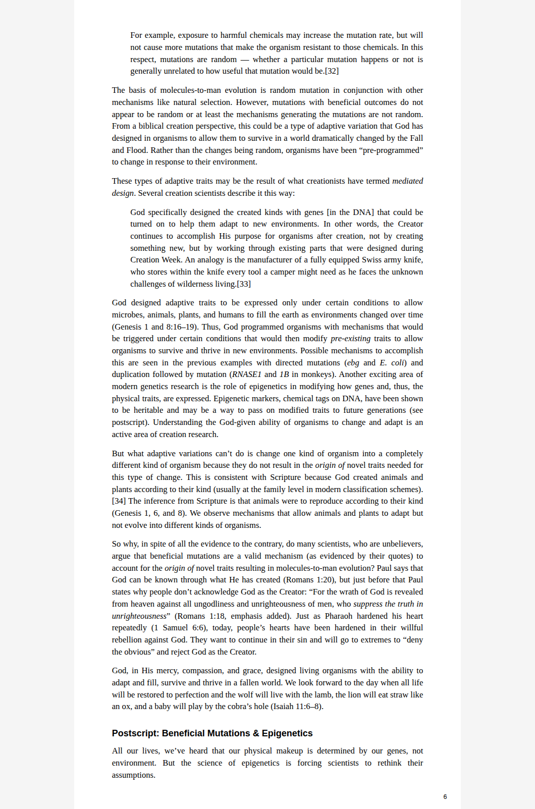For example, exposure to harmful chemicals may increase the mutation rate, but will not cause more mutations that make the organism resistant to those chemicals. In this respect, mutations are random — whether a particular mutation happens or not is generally unrelated to how useful that mutation would be.[32]
The basis of molecules-to-man evolution is random mutation in conjunction with other mechanisms like natural selection. However, mutations with beneficial outcomes do not appear to be random or at least the mechanisms generating the mutations are not random. From a biblical creation perspective, this could be a type of adaptive variation that God has designed in organisms to allow them to survive in a world dramatically changed by the Fall and Flood. Rather than the changes being random, organisms have been “pre-programmed” to change in response to their environment.
These types of adaptive traits may be the result of what creationists have termed mediated design. Several creation scientists describe it this way:
God specifically designed the created kinds with genes [in the DNA] that could be turned on to help them adapt to new environments. In other words, the Creator continues to accomplish His purpose for organisms after creation, not by creating something new, but by working through existing parts that were designed during Creation Week. An analogy is the manufacturer of a fully equipped Swiss army knife, who stores within the knife every tool a camper might need as he faces the unknown challenges of wilderness living.[33]
God designed adaptive traits to be expressed only under certain conditions to allow microbes, animals, plants, and humans to fill the earth as environments changed over time (Genesis 1 and 8:16–19). Thus, God programmed organisms with mechanisms that would be triggered under certain conditions that would then modify pre-existing traits to allow organisms to survive and thrive in new environments. Possible mechanisms to accomplish this are seen in the previous examples with directed mutations (ebg and E. coli) and duplication followed by mutation (RNASE1 and 1B in monkeys). Another exciting area of modern genetics research is the role of epigenetics in modifying how genes and, thus, the physical traits, are expressed. Epigenetic markers, chemical tags on DNA, have been shown to be heritable and may be a way to pass on modified traits to future generations (see postscript). Understanding the God-given ability of organisms to change and adapt is an active area of creation research.
But what adaptive variations can’t do is change one kind of organism into a completely different kind of organism because they do not result in the origin of novel traits needed for this type of change. This is consistent with Scripture because God created animals and plants according to their kind (usually at the family level in modern classification schemes).[34] The inference from Scripture is that animals were to reproduce according to their kind (Genesis 1, 6, and 8). We observe mechanisms that allow animals and plants to adapt but not evolve into different kinds of organisms.
So why, in spite of all the evidence to the contrary, do many scientists, who are unbelievers, argue that beneficial mutations are a valid mechanism (as evidenced by their quotes) to account for the origin of novel traits resulting in molecules-to-man evolution? Paul says that God can be known through what He has created (Romans 1:20), but just before that Paul states why people don’t acknowledge God as the Creator: “For the wrath of God is revealed from heaven against all ungodliness and unrighteousness of men, who suppress the truth in unrighteousness” (Romans 1:18, emphasis added). Just as Pharaoh hardened his heart repeatedly (1 Samuel 6:6), today, people’s hearts have been hardened in their willful rebellion against God. They want to continue in their sin and will go to extremes to “deny the obvious” and reject God as the Creator.
God, in His mercy, compassion, and grace, designed living organisms with the ability to adapt and fill, survive and thrive in a fallen world. We look forward to the day when all life will be restored to perfection and the wolf will live with the lamb, the lion will eat straw like an ox, and a baby will play by the cobra’s hole (Isaiah 11:6–8).
Postscript: Beneficial Mutations & Epigenetics
All our lives, we’ve heard that our physical makeup is determined by our genes, not environment. But the science of epigenetics is forcing scientists to rethink their assumptions.
6